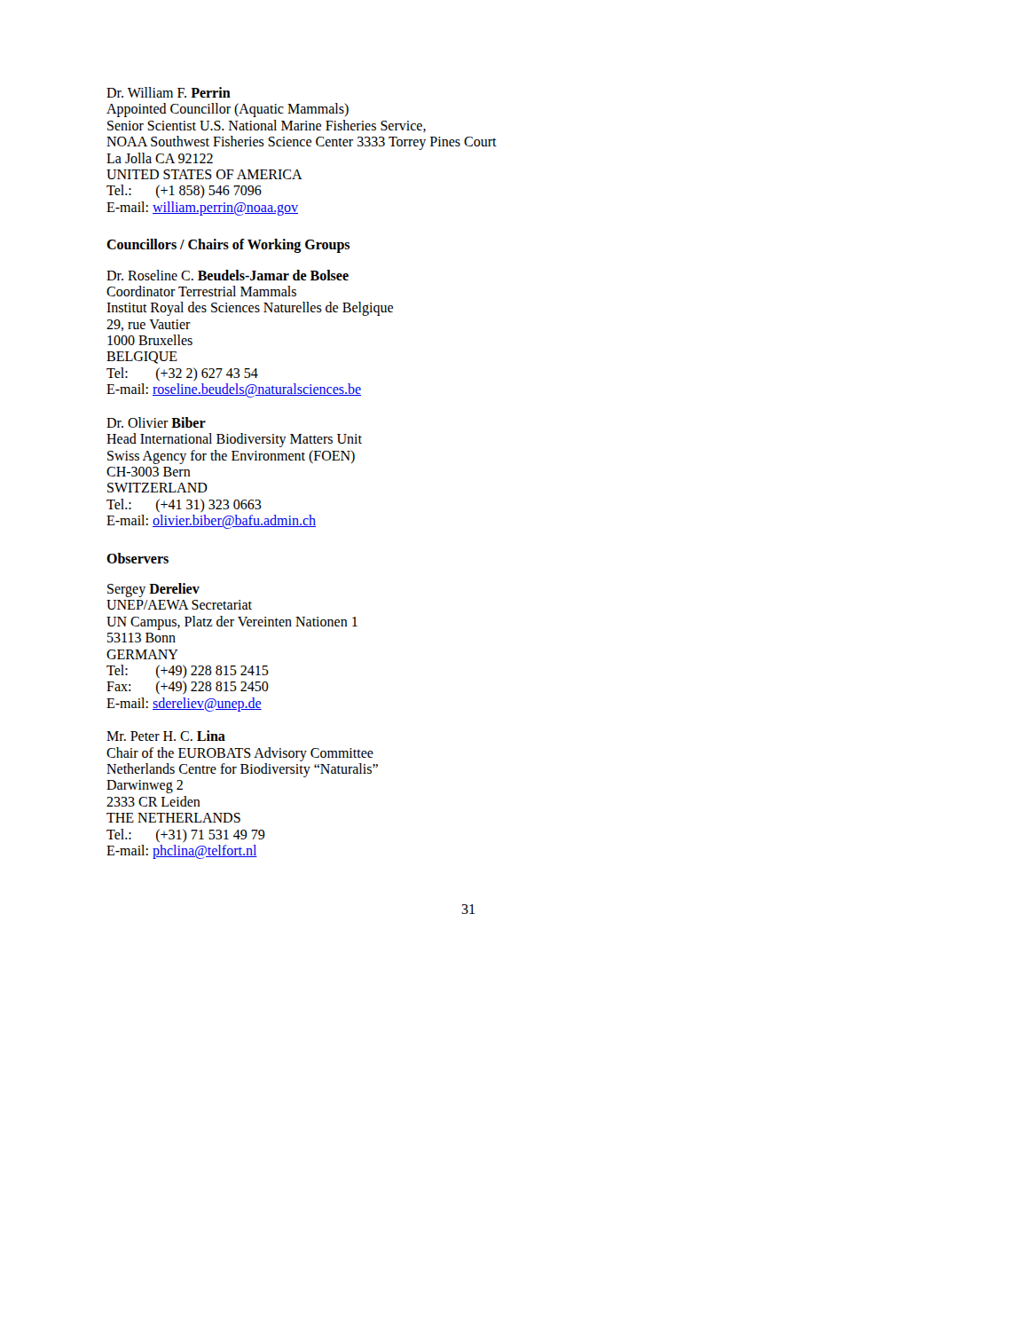Dr. William F. Perrin
Appointed Councillor (Aquatic Mammals)
Senior Scientist U.S. National Marine Fisheries Service,
NOAA Southwest Fisheries Science Center 3333 Torrey Pines Court
La Jolla CA 92122
UNITED STATES OF AMERICA
Tel.: (+1 858) 546 7096
E-mail: william.perrin@noaa.gov
Councillors / Chairs of Working Groups
Dr. Roseline C. Beudels-Jamar de Bolsee
Coordinator Terrestrial Mammals
Institut Royal des Sciences Naturelles de Belgique
29, rue Vautier
1000 Bruxelles
BELGIQUE
Tel: (+32 2) 627 43 54
E-mail: roseline.beudels@naturalsciences.be
Dr. Olivier Biber
Head International Biodiversity Matters Unit
Swiss Agency for the Environment (FOEN)
CH-3003 Bern
SWITZERLAND
Tel.: (+41 31) 323 0663
E-mail: olivier.biber@bafu.admin.ch
Observers
Sergey Dereliev
UNEP/AEWA Secretariat
UN Campus, Platz der Vereinten Nationen 1
53113 Bonn
GERMANY
Tel: (+49) 228 815 2415
Fax: (+49) 228 815 2450
E-mail: sdereliev@unep.de
Mr. Peter H. C. Lina
Chair of the EUROBATS Advisory Committee
Netherlands Centre for Biodiversity “Naturalis”
Darwinweg 2
2333 CR Leiden
THE NETHERLANDS
Tel.: (+31) 71 531 49 79
E-mail: phclina@telfort.nl
31